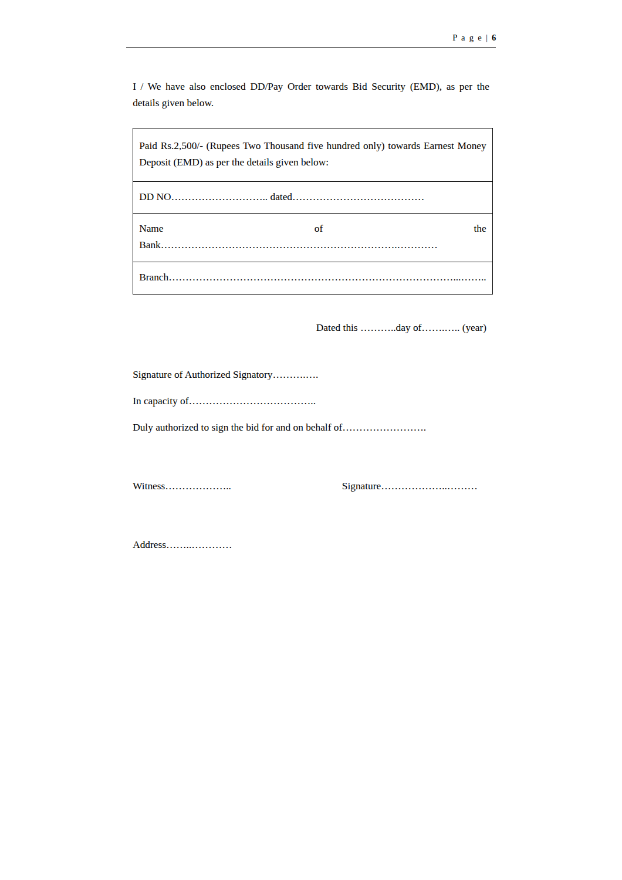P a g e | 6
I / We have also enclosed DD/Pay Order towards Bid Security (EMD), as per the details given below.
| Paid Rs.2,500/- (Rupees Two Thousand five hundred only) towards Earnest Money Deposit (EMD) as per the details given below: |
| DD NO……………………….. dated………………………………… |
| Name of the Bank…………………………………………………………….………… |
| Branch…………………………………………………………………………...…….. |
Dated this ………..day of…….….. (year)
Signature of Authorized Signatory……….….
In capacity of………………………………..
Duly authorized to sign the bid for and on behalf of…………………….
Witness………………..
Signature………………..………
Address……..…………